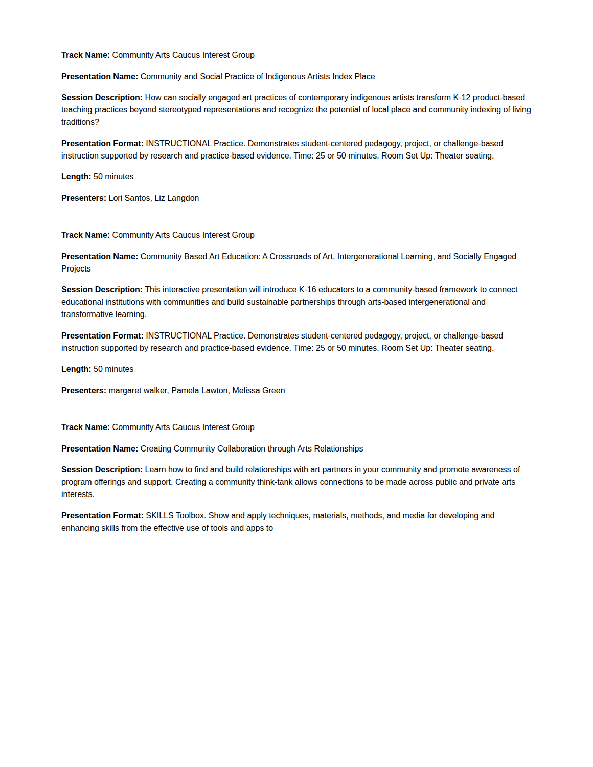Track Name: Community Arts Caucus Interest Group
Presentation Name: Community and Social Practice of Indigenous Artists Index Place
Session Description: How can socially engaged art practices of contemporary indigenous artists transform K-12 product-based teaching practices beyond stereotyped representations and recognize the potential of local place and community indexing of living traditions?
Presentation Format: INSTRUCTIONAL Practice. Demonstrates student-centered pedagogy, project, or challenge-based instruction supported by research and practice-based evidence. Time: 25 or 50 minutes. Room Set Up: Theater seating.
Length: 50 minutes
Presenters: Lori Santos, Liz Langdon
Track Name: Community Arts Caucus Interest Group
Presentation Name: Community Based Art Education: A Crossroads of Art, Intergenerational Learning, and Socially Engaged Projects
Session Description: This interactive presentation will introduce K-16 educators to a community-based framework to connect educational institutions with communities and build sustainable partnerships through arts-based intergenerational and transformative learning.
Presentation Format: INSTRUCTIONAL Practice. Demonstrates student-centered pedagogy, project, or challenge-based instruction supported by research and practice-based evidence. Time: 25 or 50 minutes. Room Set Up: Theater seating.
Length: 50 minutes
Presenters: margaret walker, Pamela Lawton, Melissa Green
Track Name: Community Arts Caucus Interest Group
Presentation Name: Creating Community Collaboration through Arts Relationships
Session Description: Learn how to find and build relationships with art partners in your community and promote awareness of program offerings and support. Creating a community think-tank allows connections to be made across public and private arts interests.
Presentation Format: SKILLS Toolbox. Show and apply techniques, materials, methods, and media for developing and enhancing skills from the effective use of tools and apps to